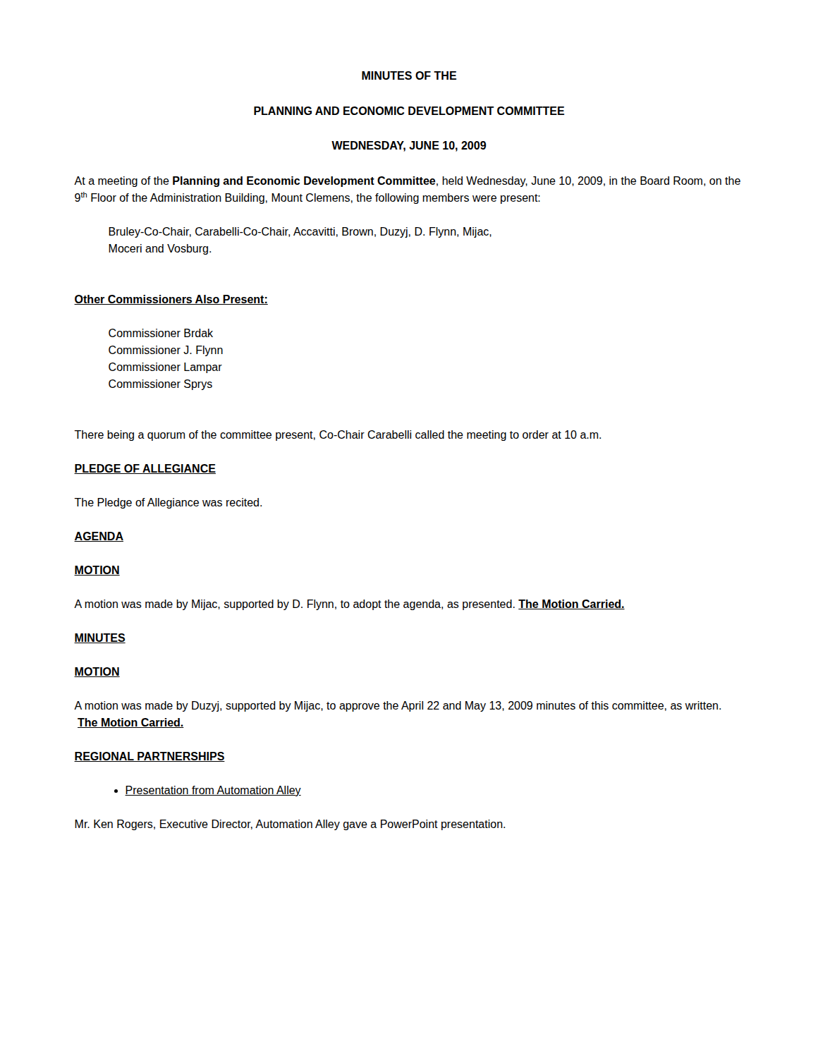MINUTES OF THE
PLANNING AND ECONOMIC DEVELOPMENT COMMITTEE
WEDNESDAY, JUNE 10, 2009
At a meeting of the Planning and Economic Development Committee, held Wednesday, June 10, 2009, in the Board Room, on the 9th Floor of the Administration Building, Mount Clemens, the following members were present:
Bruley-Co-Chair, Carabelli-Co-Chair, Accavitti, Brown, Duzyj, D. Flynn, Mijac,
Moceri and Vosburg.
Other Commissioners Also Present:
Commissioner Brdak
Commissioner J. Flynn
Commissioner Lampar
Commissioner Sprys
There being a quorum of the committee present, Co-Chair Carabelli called the meeting to order at 10 a.m.
PLEDGE OF ALLEGIANCE
The Pledge of Allegiance was recited.
AGENDA
MOTION
A motion was made by Mijac, supported by D. Flynn, to adopt the agenda, as presented. The Motion Carried.
MINUTES
MOTION
A motion was made by Duzyj, supported by Mijac, to approve the April 22 and May 13, 2009 minutes of this committee, as written. The Motion Carried.
REGIONAL PARTNERSHIPS
Presentation from Automation Alley
Mr. Ken Rogers, Executive Director, Automation Alley gave a PowerPoint presentation.